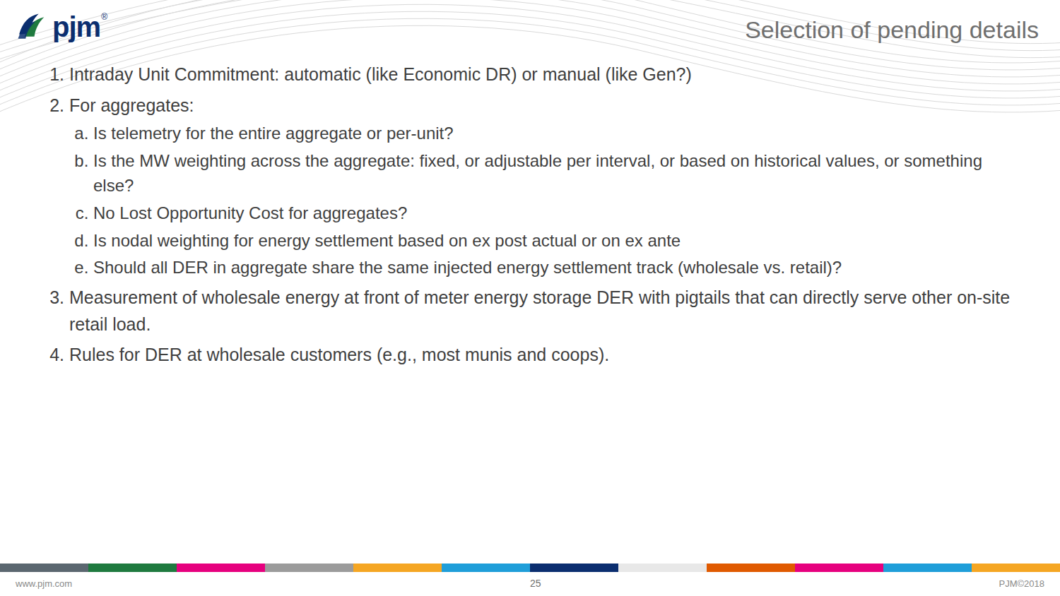pjm®
Selection of pending details
Intraday Unit Commitment: automatic (like Economic DR) or manual (like Gen?)
For aggregates:
Is telemetry for the entire aggregate or per-unit?
Is the MW weighting across the aggregate: fixed, or adjustable per interval, or based on historical values, or something else?
No Lost Opportunity Cost for aggregates?
Is nodal weighting for energy settlement based on ex post actual or on ex ante
Should all DER in aggregate share the same injected energy settlement track (wholesale vs. retail)?
Measurement of wholesale energy at front of meter energy storage DER with pigtails that can directly serve other on-site retail load.
Rules for DER at wholesale customers (e.g., most munis and coops).
www.pjm.com
25
PJM©2018